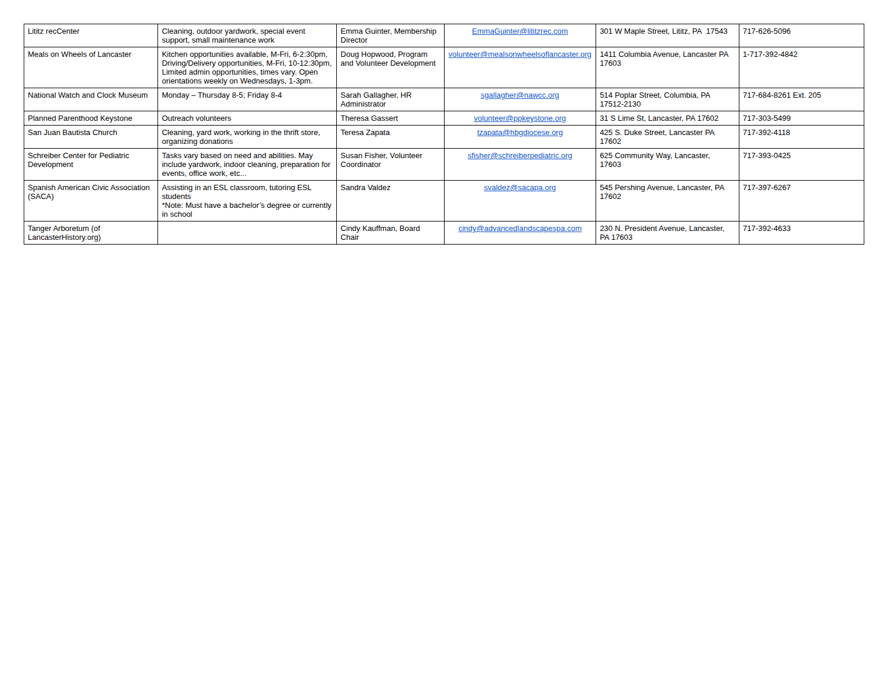| Lititz recCenter | Cleaning, outdoor yardwork, special event support, small maintenance work | Emma Guinter, Membership Director | EmmaGuinter@lititzrec.com | 301 W Maple Street, Lititz, PA 17543 | 717-626-5096 |
| Meals on Wheels of Lancaster | Kitchen opportunities available, M-Fri, 6-2:30pm, Driving/Delivery opportunities, M-Fri, 10-12:30pm, Limited admin opportunities, times vary. Open orientations weekly on Wednesdays, 1-3pm. | Doug Hopwood, Program and Volunteer Development | volunteer@mealsonwheelsoflancaster.org | 1411 Columbia Avenue, Lancaster PA 17603 | 1-717-392-4842 |
| National Watch and Clock Museum | Monday – Thursday 8-5; Friday 8-4 | Sarah Gallagher, HR Administrator | sgallagher@nawcc.org | 514 Poplar Street, Columbia, PA 17512-2130 | 717-684-8261 Ext. 205 |
| Planned Parenthood Keystone | Outreach volunteers | Theresa Gassert | volunteer@ppkeystone.org | 31 S Lime St, Lancaster, PA 17602 | 717-303-5499 |
| San Juan Bautista Church | Cleaning, yard work, working in the thrift store, organizing donations | Teresa Zapata | tzapata@hbgdiocese.org | 425 S. Duke Street, Lancaster PA 17602 | 717-392-4118 |
| Schreiber Center for Pediatric Development | Tasks vary based on need and abilities. May include yardwork, indoor cleaning, preparation for events, office work, etc... | Susan Fisher, Volunteer Coordinator | sfisher@schreiberpediatric.org | 625 Community Way, Lancaster, 17603 | 717-393-0425 |
| Spanish American Civic Association (SACA) | Assisting in an ESL classroom, tutoring ESL students *Note: Must have a bachelor’s degree or currently in school | Sandra Valdez | svaldez@sacapa.org | 545 Pershing Avenue, Lancaster, PA 17602 | 717-397-6267 |
| Tanger Arboretum (of LancasterHistory.org) | | Cindy Kauffman, Board Chair | cindy@advancedlandscapespa.com | 230 N. President Avenue, Lancaster, PA 17603 | 717-392-4633 |